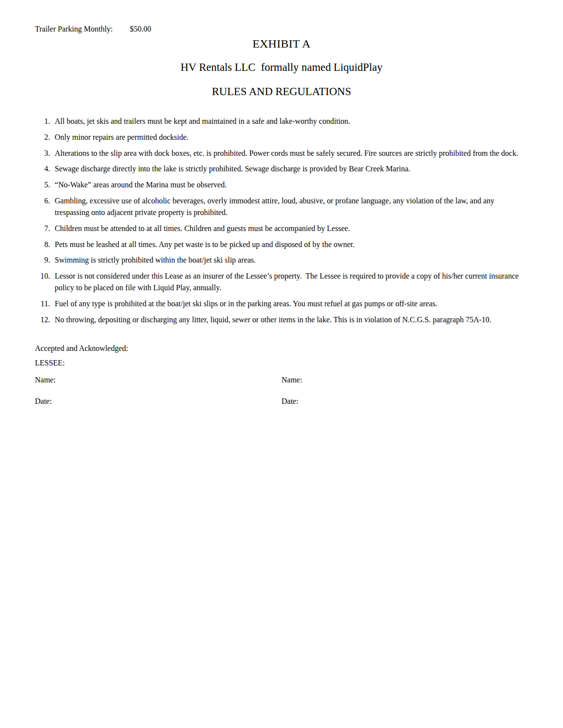Trailer Parking Monthly:$50.00
EXHIBIT A
HV Rentals LLC formally named LiquidPlay
RULES AND REGULATIONS
All boats, jet skis and trailers must be kept and maintained in a safe and lake-worthy condition.
Only minor repairs are permitted dockside.
Alterations to the slip area with dock boxes, etc. is prohibited. Power cords must be safely secured. Fire sources are strictly prohibited from the dock.
Sewage discharge directly into the lake is strictly prohibited. Sewage discharge is provided by Bear Creek Marina.
“No-Wake” areas around the Marina must be observed.
Gambling, excessive use of alcoholic beverages, overly immodest attire, loud, abusive, or profane language, any violation of the law, and any trespassing onto adjacent private property is prohibited.
Children must be attended to at all times. Children and guests must be accompanied by Lessee.
Pets must be leashed at all times. Any pet waste is to be picked up and disposed of by the owner.
Swimming is strictly prohibited within the boat/jet ski slip areas.
Lessor is not considered under this Lease as an insurer of the Lessee’s property. The Lessee is required to provide a copy of his/her current insurance policy to be placed on file with Liquid Play, annually.
Fuel of any type is prohibited at the boat/jet ski slips or in the parking areas. You must refuel at gas pumps or off-site areas.
No throwing, depositing or discharging any litter, liquid, sewer or other items in the lake. This is in violation of N.C.G.S. paragraph 75A-10.
Accepted and Acknowledged:
LESSEE:
| Name: | Name: |
| Date: | Date: |